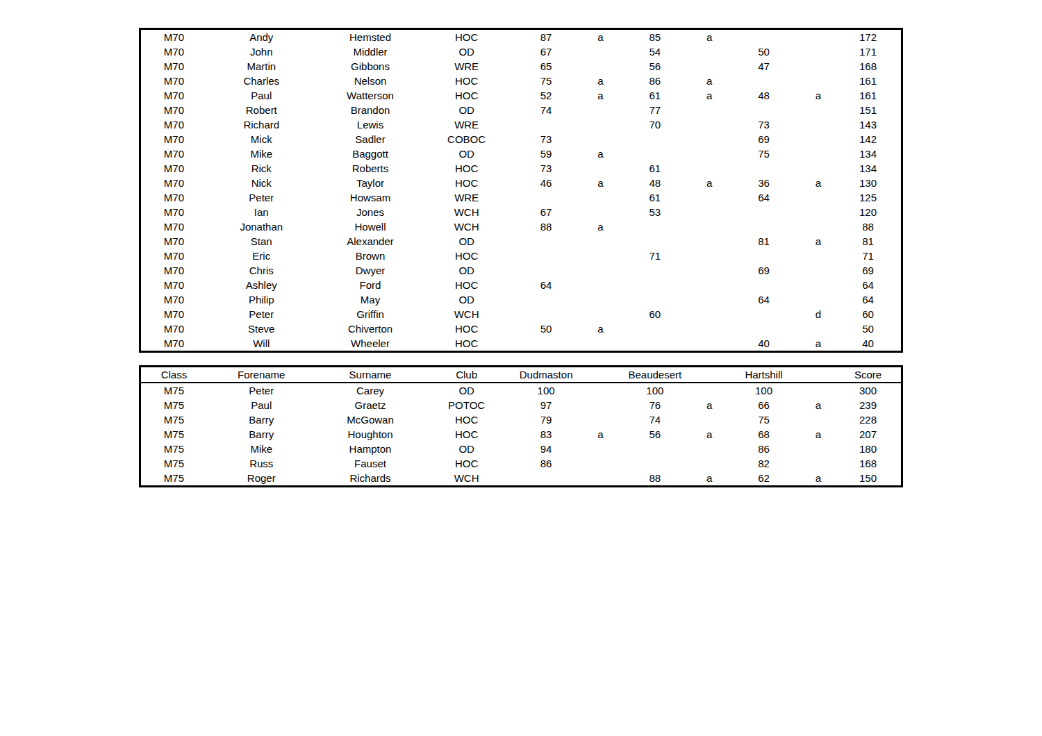| M70 | Andy | Hemsted | HOC | 87 | a | 85 | a | | | 172 |
| M70 | John | Middler | OD | 67 | | 54 | | 50 | | 171 |
| M70 | Martin | Gibbons | WRE | 65 | | 56 | | 47 | | 168 |
| M70 | Charles | Nelson | HOC | 75 | a | 86 | a | | | 161 |
| M70 | Paul | Watterson | HOC | 52 | a | 61 | a | 48 | a | 161 |
| M70 | Robert | Brandon | OD | 74 | | 77 | | | | 151 |
| M70 | Richard | Lewis | WRE | | | 70 | | 73 | | 143 |
| M70 | Mick | Sadler | COBOC | 73 | | | | 69 | | 142 |
| M70 | Mike | Baggott | OD | 59 | a | | | 75 | | 134 |
| M70 | Rick | Roberts | HOC | 73 | | 61 | | | | 134 |
| M70 | Nick | Taylor | HOC | 46 | a | 48 | a | 36 | a | 130 |
| M70 | Peter | Howsam | WRE | | | 61 | | 64 | | 125 |
| M70 | Ian | Jones | WCH | 67 | | 53 | | | | 120 |
| M70 | Jonathan | Howell | WCH | 88 | a | | | | | 88 |
| M70 | Stan | Alexander | OD | | | | | 81 | a | 81 |
| M70 | Eric | Brown | HOC | | | 71 | | | | 71 |
| M70 | Chris | Dwyer | OD | | | | | 69 | | 69 |
| M70 | Ashley | Ford | HOC | 64 | | | | | | 64 |
| M70 | Philip | May | OD | | | | | 64 | | 64 |
| M70 | Peter | Griffin | WCH | | | 60 | | | d | 60 |
| M70 | Steve | Chiverton | HOC | 50 | a | | | | | 50 |
| M70 | Will | Wheeler | HOC | | | | | 40 | a | 40 |
| Class | Forename | Surname | Club | Dudmaston | | Beaudesert | | Hartshill | | Score |
| --- | --- | --- | --- | --- | --- | --- | --- | --- | --- | --- |
| M75 | Peter | Carey | OD | 100 | | 100 | | 100 | | 300 |
| M75 | Paul | Graetz | POTOC | 97 | | 76 | a | 66 | a | 239 |
| M75 | Barry | McGowan | HOC | 79 | | 74 | | 75 | | 228 |
| M75 | Barry | Houghton | HOC | 83 | a | 56 | a | 68 | a | 207 |
| M75 | Mike | Hampton | OD | 94 | | | | 86 | | 180 |
| M75 | Russ | Fauset | HOC | 86 | | | | 82 | | 168 |
| M75 | Roger | Richards | WCH | | | 88 | a | 62 | a | 150 |